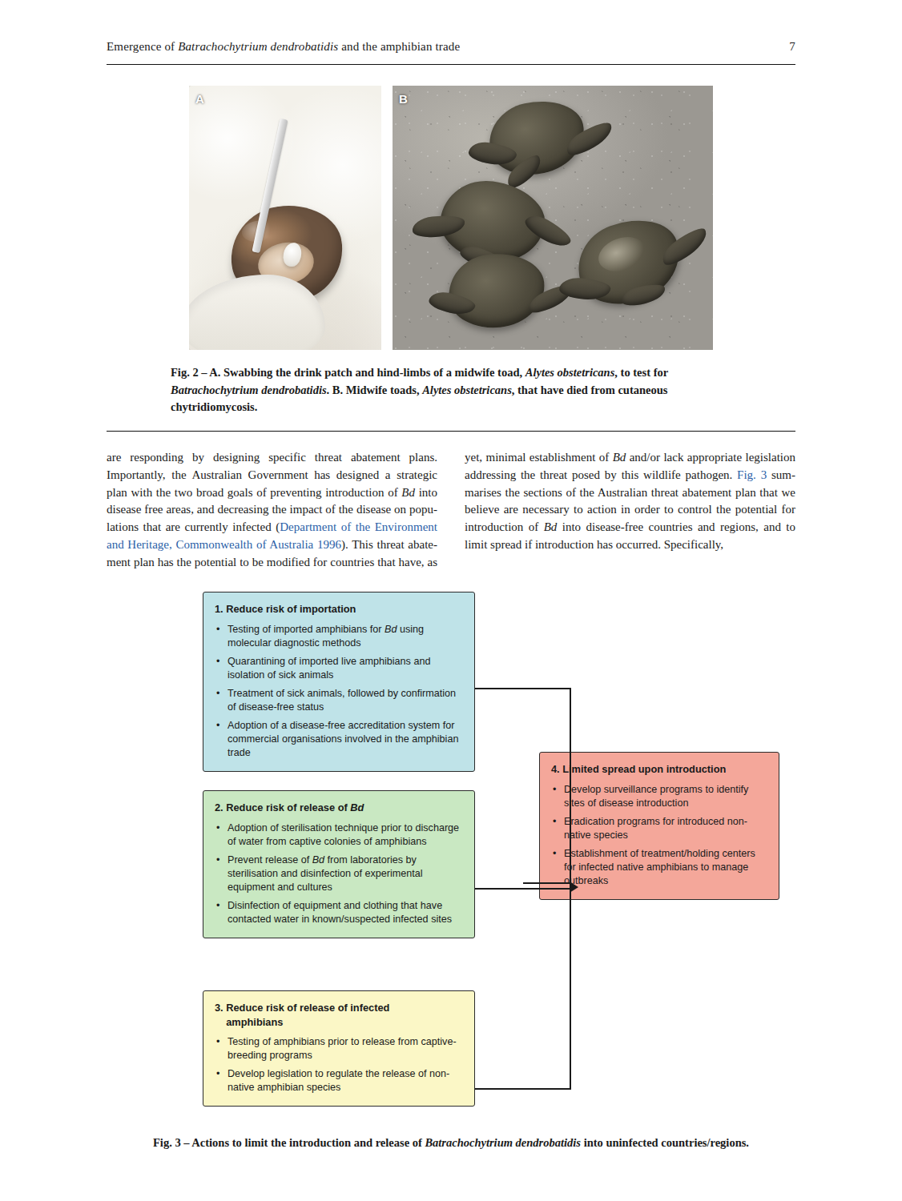Emergence of Batrachochytrium dendrobatidis and the amphibian trade
7
A
B
Fig. 2 – A. Swabbing the drink patch and hind-limbs of a midwife toad, Alytes obstetricans, to test for Batrachochytrium dendrobatidis. B. Midwife toads, Alytes obstetricans, that have died from cutaneous chytridiomycosis.
are responding by designing specific threat abatement plans. Importantly, the Australian Government has designed a strategic plan with the two broad goals of preventing introduction of Bd into disease free areas, and decreasing the impact of the disease on populations that are currently infected (Department of the Environment and Heritage, Commonwealth of Australia 1996). This threat abatement plan has the potential to be modified for countries that have, as yet, minimal establishment of Bd and/or lack appropriate legislation addressing the threat posed by this wildlife pathogen. Fig. 3 summarises the sections of the Australian threat abatement plan that we believe are necessary to action in order to control the potential for introduction of Bd into disease-free countries and regions, and to limit spread if introduction has occurred. Specifically,
1. Reduce risk of importation
Testing of imported amphibians for Bd using molecular diagnostic methods
Quarantining of imported live amphibians and isolation of sick animals
Treatment of sick animals, followed by confirmation of disease-free status
Adoption of a disease-free accreditation system for commercial organisations involved in the amphibian trade
2. Reduce risk of release of Bd
Adoption of sterilisation technique prior to discharge of water from captive colonies of amphibians
Prevent release of Bd from laboratories by sterilisation and disinfection of experimental equipment and cultures
Disinfection of equipment and clothing that have contacted water in known/suspected infected sites
3. Reduce risk of release of infected
amphibians
Testing of amphibians prior to release from captive-breeding programs
Develop legislation to regulate the release of non-native amphibian species
4. Limited spread upon introduction
Develop surveillance programs to identify sites of disease introduction
Eradication programs for introduced non-native species
Establishment of treatment/holding centers for infected native amphibians to manage outbreaks
Fig. 3 – Actions to limit the introduction and release of Batrachochytrium dendrobatidis into uninfected countries/regions.